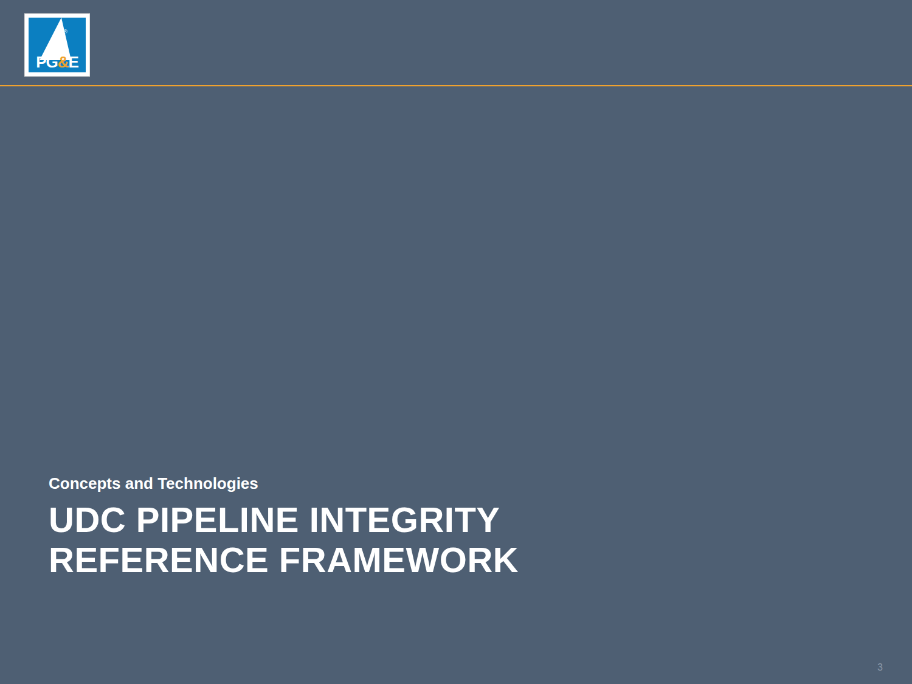®
PG&E
Concepts and Technologies
UDC Pipeline Integrity Reference Framework
3